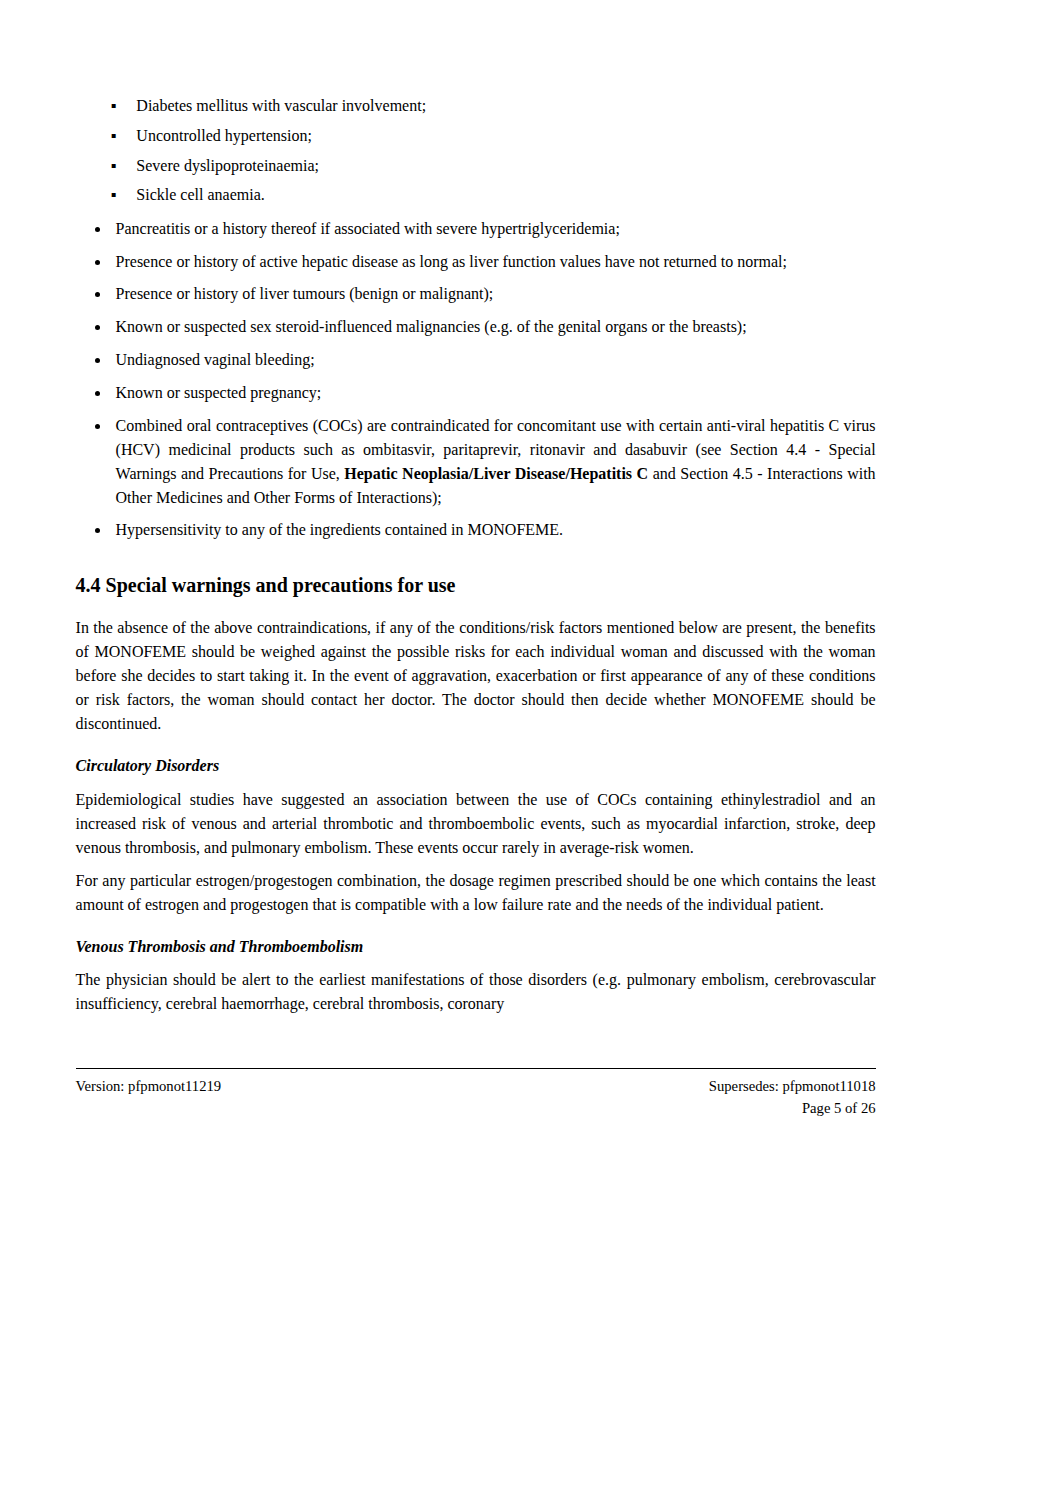Diabetes mellitus with vascular involvement;
Uncontrolled hypertension;
Severe dyslipoproteinaemia;
Sickle cell anaemia.
Pancreatitis or a history thereof if associated with severe hypertriglyceridemia;
Presence or history of active hepatic disease as long as liver function values have not returned to normal;
Presence or history of liver tumours (benign or malignant);
Known or suspected sex steroid-influenced malignancies (e.g. of the genital organs or the breasts);
Undiagnosed vaginal bleeding;
Known or suspected pregnancy;
Combined oral contraceptives (COCs) are contraindicated for concomitant use with certain anti-viral hepatitis C virus (HCV) medicinal products such as ombitasvir, paritaprevir, ritonavir and dasabuvir (see Section 4.4 - Special Warnings and Precautions for Use, Hepatic Neoplasia/Liver Disease/Hepatitis C and Section 4.5 - Interactions with Other Medicines and Other Forms of Interactions);
Hypersensitivity to any of the ingredients contained in MONOFEME.
4.4 Special warnings and precautions for use
In the absence of the above contraindications, if any of the conditions/risk factors mentioned below are present, the benefits of MONOFEME should be weighed against the possible risks for each individual woman and discussed with the woman before she decides to start taking it. In the event of aggravation, exacerbation or first appearance of any of these conditions or risk factors, the woman should contact her doctor. The doctor should then decide whether MONOFEME should be discontinued.
Circulatory Disorders
Epidemiological studies have suggested an association between the use of COCs containing ethinylestradiol and an increased risk of venous and arterial thrombotic and thromboembolic events, such as myocardial infarction, stroke, deep venous thrombosis, and pulmonary embolism. These events occur rarely in average-risk women.
For any particular estrogen/progestogen combination, the dosage regimen prescribed should be one which contains the least amount of estrogen and progestogen that is compatible with a low failure rate and the needs of the individual patient.
Venous Thrombosis and Thromboembolism
The physician should be alert to the earliest manifestations of those disorders (e.g. pulmonary embolism, cerebrovascular insufficiency, cerebral haemorrhage, cerebral thrombosis, coronary
Version: pfpmonot11219
Supersedes: pfpmonot11018
Page 5 of 26